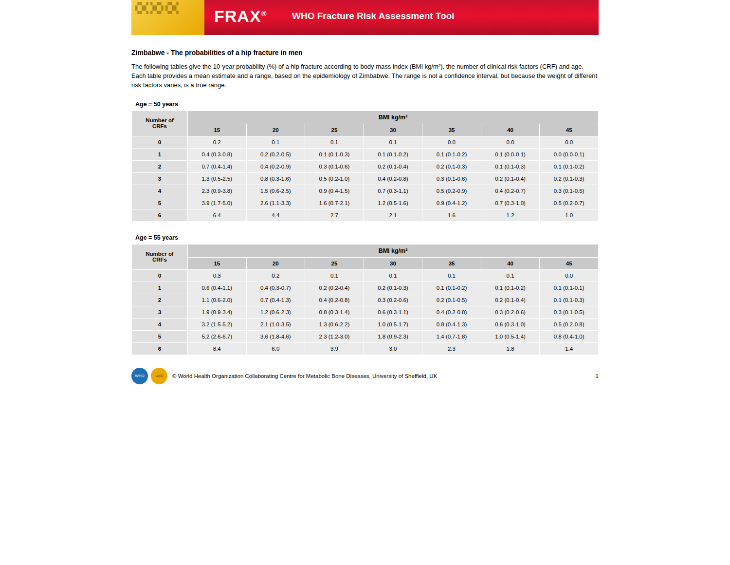▞▚▞ ▚▞▚ ▞▚▞
▚▞▚ ▞▚▞ ▚▞▚
FRAX®
WHO Fracture Risk Assessment Tool
Zimbabwe - The probabilities of a hip fracture in men
The following tables give the 10-year probability (%) of a hip fracture according to body mass index (BMI kg/m²), the number of clinical risk factors (CRF) and age. Each table provides a mean estimate and a range, based on the epidemiology of Zimbabwe. The range is not a confidence interval, but because the weight of different risk factors varies, is a true range.
Age = 50 years
| Number of CRFs | BMI kg/m² |
| --- | --- |
| 15 | 20 | 25 | 30 | 35 | 40 | 45 |
| 0 | 0.2 | 0.1 | 0.1 | 0.1 | 0.0 | 0.0 | 0.0 |
| 1 | 0.4 (0.3-0.8) | 0.2 (0.2-0.5) | 0.1 (0.1-0.3) | 0.1 (0.1-0.2) | 0.1 (0.1-0.2) | 0.1 (0.0-0.1) | 0.0 (0.0-0.1) |
| 2 | 0.7 (0.4-1.4) | 0.4 (0.2-0.9) | 0.3 (0.1-0.6) | 0.2 (0.1-0.4) | 0.2 (0.1-0.3) | 0.1 (0.1-0.3) | 0.1 (0.1-0.2) |
| 3 | 1.3 (0.5-2.5) | 0.8 (0.3-1.6) | 0.5 (0.2-1.0) | 0.4 (0.2-0.8) | 0.3 (0.1-0.6) | 0.2 (0.1-0.4) | 0.2 (0.1-0.3) |
| 4 | 2.3 (0.9-3.8) | 1.5 (0.6-2.5) | 0.9 (0.4-1.5) | 0.7 (0.3-1.1) | 0.5 (0.2-0.9) | 0.4 (0.2-0.7) | 0.3 (0.1-0.5) |
| 5 | 3.9 (1.7-5.0) | 2.6 (1.1-3.3) | 1.6 (0.7-2.1) | 1.2 (0.5-1.6) | 0.9 (0.4-1.2) | 0.7 (0.3-1.0) | 0.5 (0.2-0.7) |
| 6 | 6.4 | 4.4 | 2.7 | 2.1 | 1.6 | 1.2 | 1.0 |
Age = 55 years
| Number of CRFs | BMI kg/m² |
| --- | --- |
| 15 | 20 | 25 | 30 | 35 | 40 | 45 |
| 0 | 0.3 | 0.2 | 0.1 | 0.1 | 0.1 | 0.1 | 0.0 |
| 1 | 0.6 (0.4-1.1) | 0.4 (0.3-0.7) | 0.2 (0.2-0.4) | 0.2 (0.1-0.3) | 0.1 (0.1-0.2) | 0.1 (0.1-0.2) | 0.1 (0.1-0.1) |
| 2 | 1.1 (0.6-2.0) | 0.7 (0.4-1.3) | 0.4 (0.2-0.8) | 0.3 (0.2-0.6) | 0.2 (0.1-0.5) | 0.2 (0.1-0.4) | 0.1 (0.1-0.3) |
| 3 | 1.9 (0.9-3.4) | 1.2 (0.6-2.3) | 0.8 (0.3-1.4) | 0.6 (0.3-1.1) | 0.4 (0.2-0.8) | 0.3 (0.2-0.6) | 0.3 (0.1-0.5) |
| 4 | 3.2 (1.5-5.2) | 2.1 (1.0-3.5) | 1.3 (0.6-2.2) | 1.0 (0.5-1.7) | 0.8 (0.4-1.3) | 0.6 (0.3-1.0) | 0.5 (0.2-0.8) |
| 5 | 5.2 (2.6-6.7) | 3.6 (1.8-4.6) | 2.3 (1.2-3.0) | 1.8 (0.9-2.3) | 1.4 (0.7-1.8) | 1.0 (0.5-1.4) | 0.8 (0.4-1.0) |
| 6 | 8.4 | 6.0 | 3.9 | 3.0 | 2.3 | 1.8 | 1.4 |
WHO
UoS
© World Health Organization Collaborating Centre for Metabolic Bone Diseases, University of Sheffield, UK
1